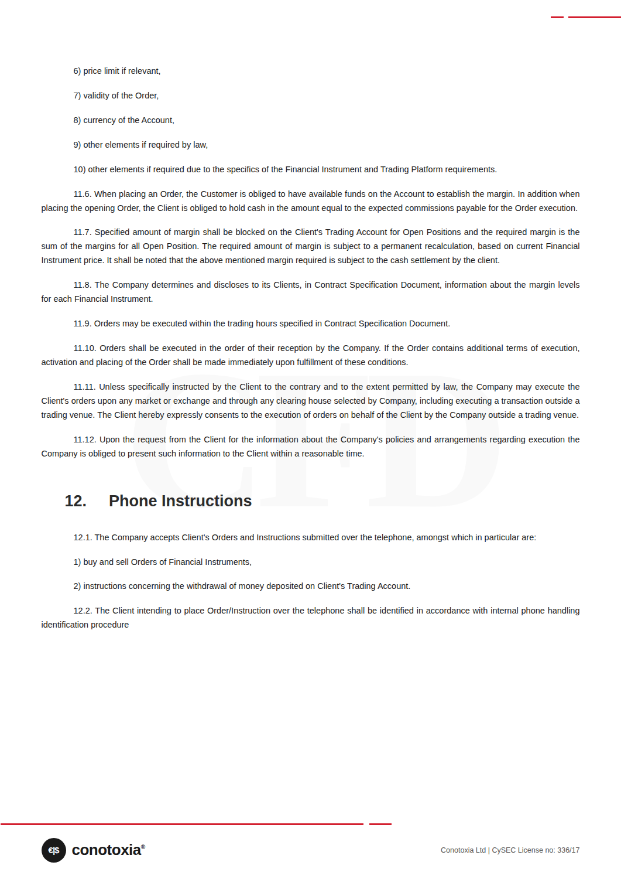CFD
6) price limit if relevant,
7) validity of the Order,
8) currency of the Account,
9) other elements if required by law,
10) other elements if required due to the specifics of the Financial Instrument and Trading Platform requirements.
11.6. When placing an Order, the Customer is obliged to have available funds on the Account to establish the margin. In addition when placing the opening Order, the Client is obliged to hold cash in the amount equal to the expected commissions payable for the Order execution.
11.7. Specified amount of margin shall be blocked on the Client's Trading Account for Open Positions and the required margin is the sum of the margins for all Open Position. The required amount of margin is subject to a permanent recalculation, based on current Financial Instrument price. It shall be noted that the above mentioned margin required is subject to the cash settlement by the client.
11.8. The Company determines and discloses to its Clients, in Contract Specification Document, information about the margin levels for each Financial Instrument.
11.9. Orders may be executed within the trading hours specified in Contract Specification Document.
11.10. Orders shall be executed in the order of their reception by the Company. If the Order contains additional terms of execution, activation and placing of the Order shall be made immediately upon fulfillment of these conditions.
11.11. Unless specifically instructed by the Client to the contrary and to the extent permitted by law, the Company may execute the Client's orders upon any market or exchange and through any clearing house selected by Company, including executing a transaction outside a trading venue. The Client hereby expressly consents to the execution of orders on behalf of the Client by the Company outside a trading venue.
11.12. Upon the request from the Client for the information about the Company's policies and arrangements regarding execution the Company is obliged to present such information to the Client within a reasonable time.
12. Phone Instructions
12.1. The Company accepts Client's Orders and Instructions submitted over the telephone, amongst which in particular are:
1) buy and sell Orders of Financial Instruments,
2) instructions concerning the withdrawal of money deposited on Client's Trading Account.
12.2. The Client intending to place Order/Instruction over the telephone shall be identified in accordance with internal phone handling identification procedure
€|$
conotoxia®
Conotoxia Ltd | CySEC License no: 336/17